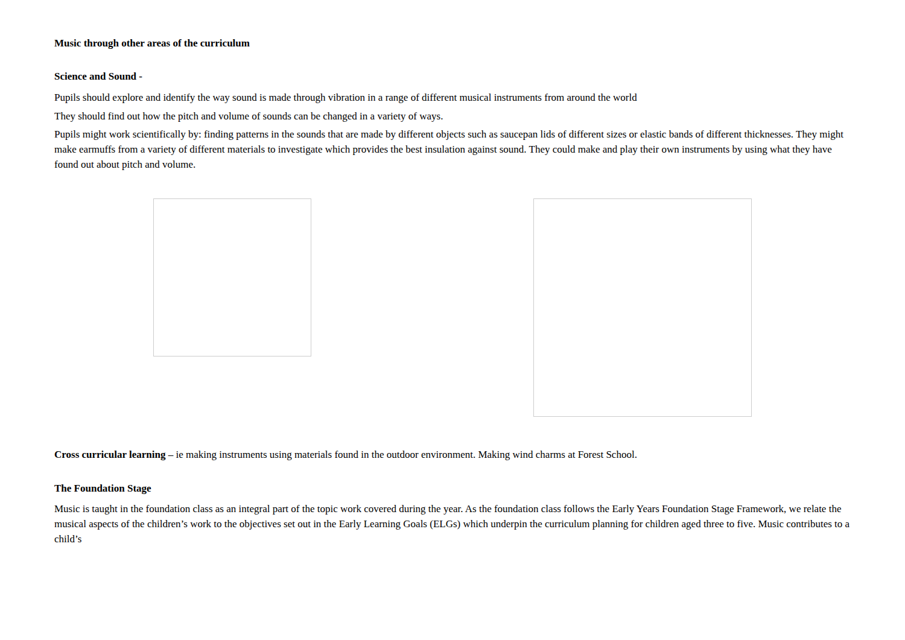Music through other areas of the curriculum
Science and Sound -
Pupils should explore and identify the way sound is made through vibration in a range of different musical instruments from around the world
They should find out how the pitch and volume of sounds can be changed in a variety of ways.
Pupils might work scientifically by: finding patterns in the sounds that are made by different objects such as saucepan lids of different sizes or elastic bands of different thicknesses. They might make earmuffs from a variety of different materials to investigate which provides the best insulation against sound. They could make and play their own instruments by using what they have found out about pitch and volume.
Cross curricular learning – ie making instruments using materials found in the outdoor environment. Making wind charms at Forest School.
The Foundation Stage
Music is taught in the foundation class as an integral part of the topic work covered during the year. As the foundation class follows the Early Years Foundation Stage Framework, we relate the musical aspects of the children’s work to the objectives set out in the Early Learning Goals (ELGs) which underpin the curriculum planning for children aged three to five. Music contributes to a child’s